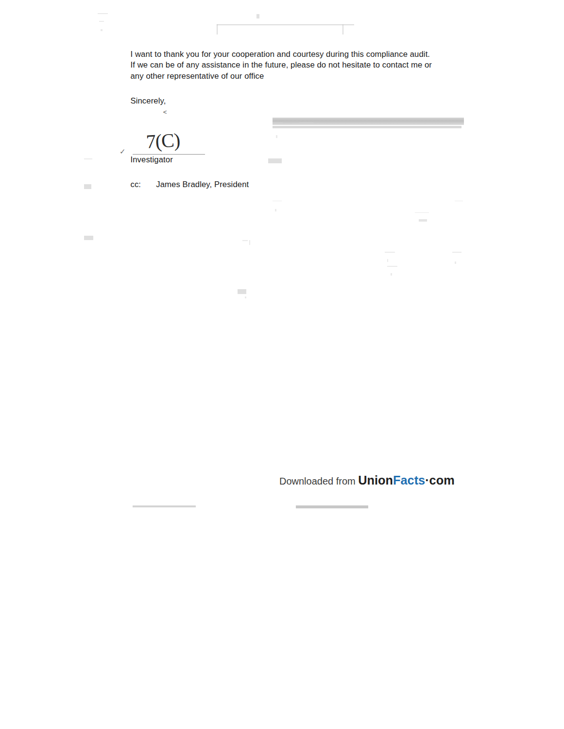I want to thank you for your cooperation and courtesy during this compliance audit. If we can be of any assistance in the future, please do not hesitate to contact me or any other representative of our office
Sincerely,<
7(C)
✓
Investigator
cc: James Bradley, President
Downloaded from UnionFacts·com